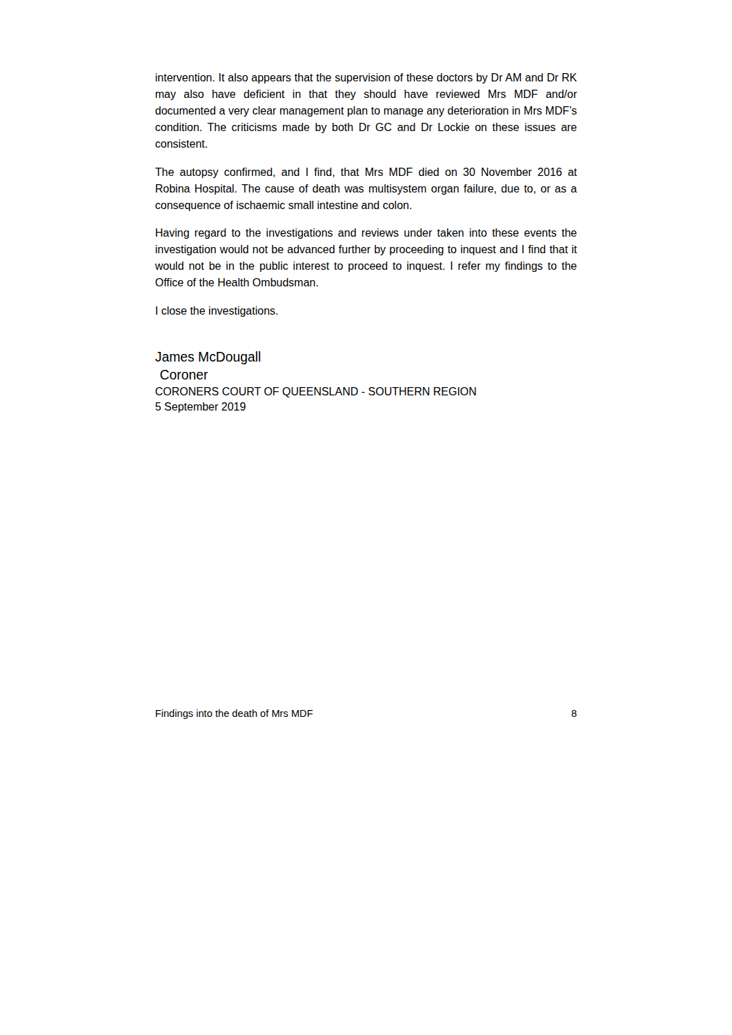intervention. It also appears that the supervision of these doctors by Dr AM and Dr RK may also have deficient in that they should have reviewed Mrs MDF and/or documented a very clear management plan to manage any deterioration in Mrs MDF’s condition. The criticisms made by both Dr GC and Dr Lockie on these issues are consistent.
The autopsy confirmed, and I find, that Mrs MDF died on 30 November 2016 at Robina Hospital. The cause of death was multisystem organ failure, due to, or as a consequence of ischaemic small intestine and colon.
Having regard to the investigations and reviews under taken into these events the investigation would not be advanced further by proceeding to inquest and I find that it would not be in the public interest to proceed to inquest. I refer my findings to the Office of the Health Ombudsman.
I close the investigations.
James McDougall
Coroner
CORONERS COURT OF QUEENSLAND - SOUTHERN REGION
5 September 2019
Findings into the death of Mrs MDF
8